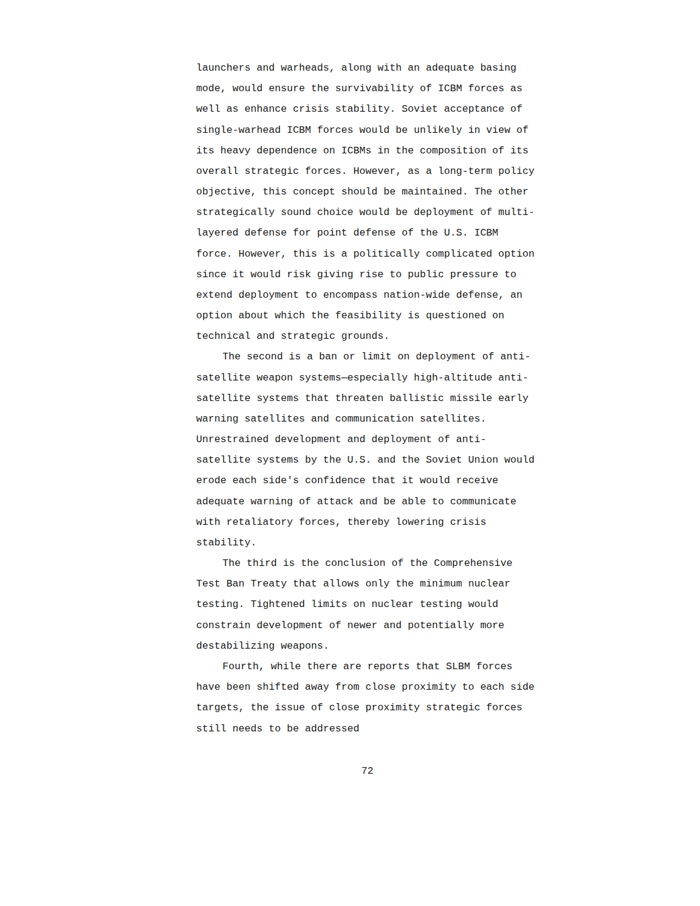launchers and warheads, along with an adequate basing mode, would ensure the survivability of ICBM forces as well as enhance crisis stability. Soviet acceptance of single-warhead ICBM forces would be unlikely in view of its heavy dependence on ICBMs in the composition of its overall strategic forces. However, as a long-term policy objective, this concept should be maintained. The other strategically sound choice would be deployment of multi-layered defense for point defense of the U.S. ICBM force. However, this is a politically complicated option since it would risk giving rise to public pressure to extend deployment to encompass nation-wide defense, an option about which the feasibility is questioned on technical and strategic grounds.
The second is a ban or limit on deployment of anti-satellite weapon systems—especially high-altitude anti-satellite systems that threaten ballistic missile early warning satellites and communication satellites. Unrestrained development and deployment of anti-satellite systems by the U.S. and the Soviet Union would erode each side's confidence that it would receive adequate warning of attack and be able to communicate with retaliatory forces, thereby lowering crisis stability.
The third is the conclusion of the Comprehensive Test Ban Treaty that allows only the minimum nuclear testing. Tightened limits on nuclear testing would constrain development of newer and potentially more destabilizing weapons.
Fourth, while there are reports that SLBM forces have been shifted away from close proximity to each side targets, the issue of close proximity strategic forces still needs to be addressed
72